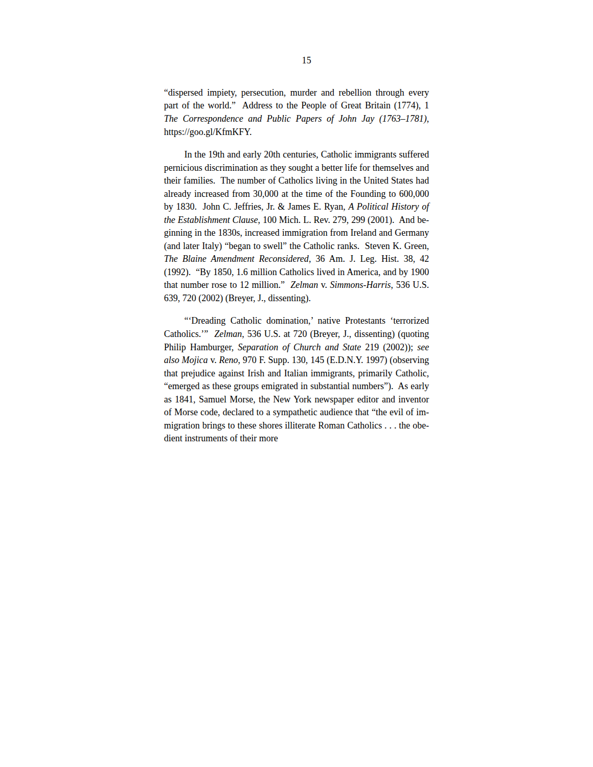15
“dispersed impiety, persecution, murder and rebellion through every part of the world.” Address to the People of Great Britain (1774), 1 The Correspondence and Public Papers of John Jay (1763–1781), https://goo.gl/KfmKFY.
In the 19th and early 20th centuries, Catholic immigrants suffered pernicious discrimination as they sought a better life for themselves and their families. The number of Catholics living in the United States had already increased from 30,000 at the time of the Founding to 600,000 by 1830. John C. Jeffries, Jr. & James E. Ryan, A Political History of the Establishment Clause, 100 Mich. L. Rev. 279, 299 (2001). And beginning in the 1830s, increased immigration from Ireland and Germany (and later Italy) “began to swell” the Catholic ranks. Steven K. Green, The Blaine Amendment Reconsidered, 36 Am. J. Leg. Hist. 38, 42 (1992). “By 1850, 1.6 million Catholics lived in America, and by 1900 that number rose to 12 million.” Zelman v. Simmons-Harris, 536 U.S. 639, 720 (2002) (Breyer, J., dissenting).
“‘Dreading Catholic domination,’ native Protestants ‘terrorized Catholics.’” Zelman, 536 U.S. at 720 (Breyer, J., dissenting) (quoting Philip Hamburger, Separation of Church and State 219 (2002)); see also Mojica v. Reno, 970 F. Supp. 130, 145 (E.D.N.Y. 1997) (observing that prejudice against Irish and Italian immigrants, primarily Catholic, “emerged as these groups emigrated in substantial numbers”). As early as 1841, Samuel Morse, the New York newspaper editor and inventor of Morse code, declared to a sympathetic audience that “the evil of immigration brings to these shores illiterate Roman Catholics . . . the obedient instruments of their more